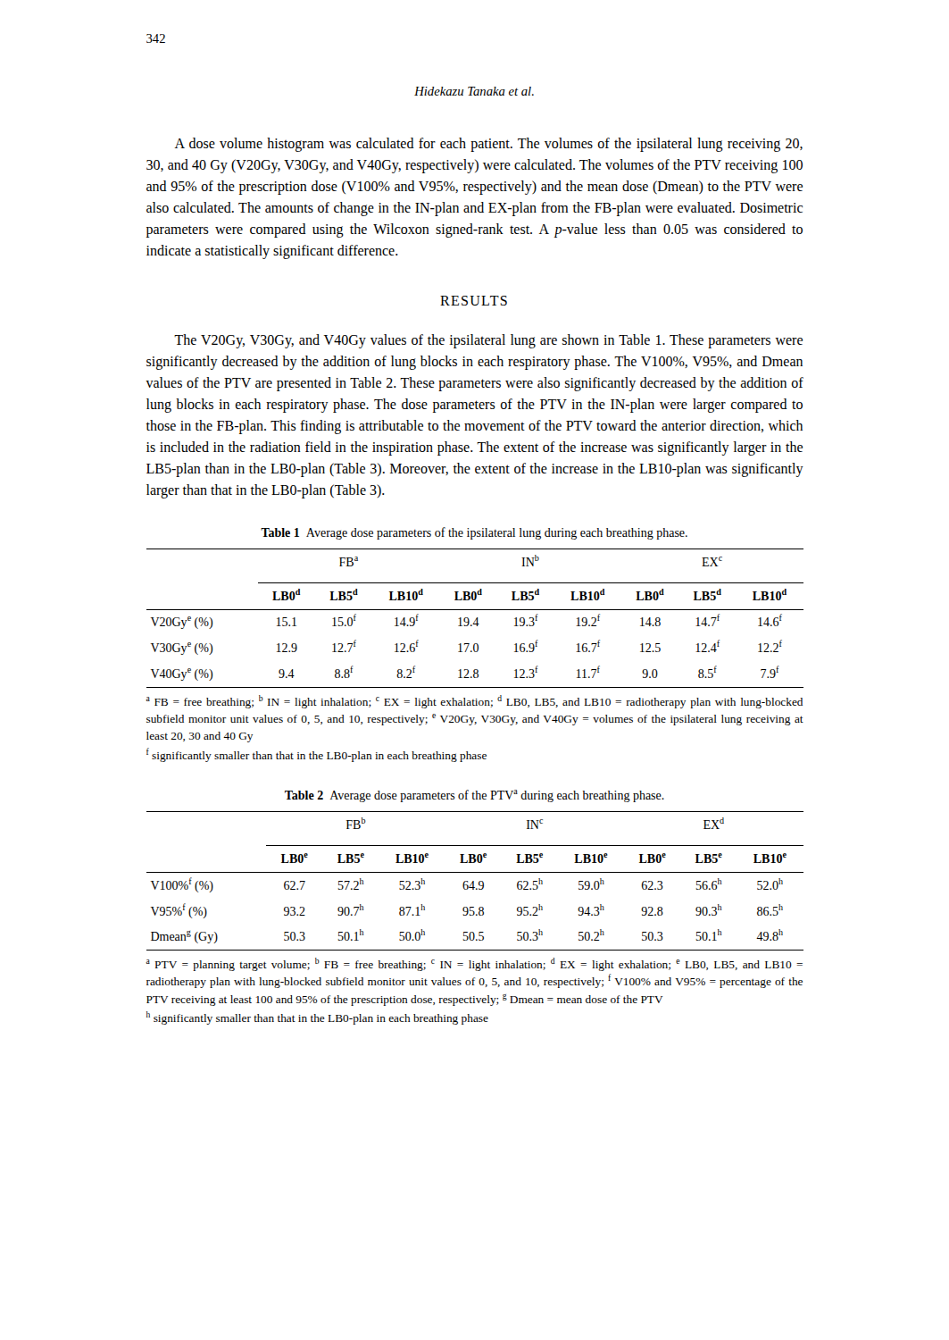342
Hidekazu Tanaka et al.
A dose volume histogram was calculated for each patient. The volumes of the ipsilateral lung receiving 20, 30, and 40 Gy (V20Gy, V30Gy, and V40Gy, respectively) were calculated. The volumes of the PTV receiving 100 and 95% of the prescription dose (V100% and V95%, respectively) and the mean dose (Dmean) to the PTV were also calculated. The amounts of change in the IN-plan and EX-plan from the FB-plan were evaluated. Dosimetric parameters were compared using the Wilcoxon signed-rank test. A p-value less than 0.05 was considered to indicate a statistically significant difference.
RESULTS
The V20Gy, V30Gy, and V40Gy values of the ipsilateral lung are shown in Table 1. These parameters were significantly decreased by the addition of lung blocks in each respiratory phase. The V100%, V95%, and Dmean values of the PTV are presented in Table 2. These parameters were also significantly decreased by the addition of lung blocks in each respiratory phase. The dose parameters of the PTV in the IN-plan were larger compared to those in the FB-plan. This finding is attributable to the movement of the PTV toward the anterior direction, which is included in the radiation field in the inspiration phase. The extent of the increase was significantly larger in the LB5-plan than in the LB0-plan (Table 3). Moreover, the extent of the increase in the LB10-plan was significantly larger than that in the LB0-plan (Table 3).
Table 1 Average dose parameters of the ipsilateral lung during each breathing phase.
| | FB a | IN b | EX c |
| | LB0 d | LB5 d | LB10 d | LB0 d | LB5 d | LB10 d | LB0 d | LB5 d | LB10 d |
| V20Gy e (%) | 15.1 | 15.0 f | 14.9 f | 19.4 | 19.3 f | 19.2 f | 14.8 | 14.7 f | 14.6 f |
| V30Gy e (%) | 12.9 | 12.7 f | 12.6 f | 17.0 | 16.9 f | 16.7 f | 12.5 | 12.4 f | 12.2 f |
| V40Gy e (%) | 9.4 | 8.8 f | 8.2 f | 12.8 | 12.3 f | 11.7 f | 9.0 | 8.5 f | 7.9 f |
a FB = free breathing; b IN = light inhalation; c EX = light exhalation; d LB0, LB5, and LB10 = radiotherapy plan with lung-blocked subfield monitor unit values of 0, 5, and 10, respectively; e V20Gy, V30Gy, and V40Gy = volumes of the ipsilateral lung receiving at least 20, 30 and 40 Gy
f significantly smaller than that in the LB0-plan in each breathing phase
Table 2 Average dose parameters of the PTV a during each breathing phase.
| | FB b | IN c | EX d |
| | LB0 e | LB5 e | LB10 e | LB0 e | LB5 e | LB10 e | LB0 e | LB5 e | LB10 e |
| V100% f (%) | 62.7 | 57.2 h | 52.3 h | 64.9 | 62.5 h | 59.0 h | 62.3 | 56.6 h | 52.0 h |
| V95% f (%) | 93.2 | 90.7 h | 87.1 h | 95.8 | 95.2 h | 94.3 h | 92.8 | 90.3 h | 86.5 h |
| Dmean g (Gy) | 50.3 | 50.1 h | 50.0 h | 50.5 | 50.3 h | 50.2 h | 50.3 | 50.1 h | 49.8 h |
a PTV = planning target volume; b FB = free breathing; c IN = light inhalation; d EX = light exhalation; e LB0, LB5, and LB10 = radiotherapy plan with lung-blocked subfield monitor unit values of 0, 5, and 10, respectively; f V100% and V95% = percentage of the PTV receiving at least 100 and 95% of the prescription dose, respectively; g Dmean = mean dose of the PTV
h significantly smaller than that in the LB0-plan in each breathing phase